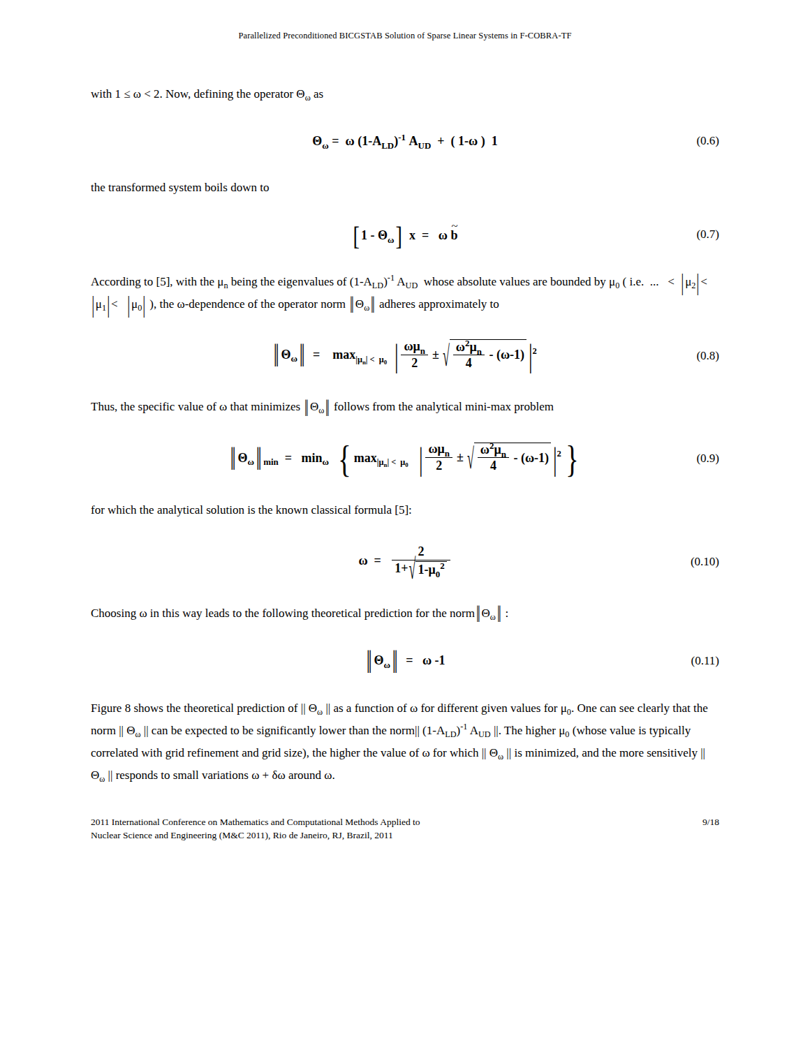Parallelized Preconditioned BICGSTAB Solution of Sparse Linear Systems in F-COBRA-TF
with 1 ≤ ω < 2. Now, defining the operator Θω as
Θω = ω (1-ALD)-1 AUD + ( 1-ω ) 1 (0.6)
the transformed system boils down to
[1 - Θω] x = ω b (0.7)
According to [5], with the μn being the eigenvalues of (1-ALD)-1 AUD whose absolute values are bounded by μ0 ( i.e. ... < |μ2|< |μ1|< |μ0| ), the ω-dependence of the operator norm ‖Θω‖ adheres approximately to
‖Θω‖ = max|μn| < μ0 |ωμn 2±ω2μn 4 - (ω-1)|2 (0.8)
Thus, the specific value of ω that minimizes ‖Θω‖ follows from the analytical mini-max problem
‖Θω‖min = minω {max|μn| < μ0 |ωμn 2±ω2μn 4 - (ω-1)|2} (0.9)
for which the analytical solution is the known classical formula [5]:
ω = 21+1-μ02 (0.10)
Choosing ω in this way leads to the following theoretical prediction for the norm‖Θω‖ :
‖Θω‖ = ω -1 (0.11)
Figure 8 shows the theoretical prediction of || Θω || as a function of ω for different given values for μ0. One can see clearly that the norm || Θω || can be expected to be significantly lower than the norm|| (1-ALD)-1 AUD ||. The higher μ0 (whose value is typically correlated with grid refinement and grid size), the higher the value of ω for which || Θω || is minimized, and the more sensitively || Θω || responds to small variations ω + δω around ω.
2011 International Conference on Mathematics and Computational Methods Applied to
Nuclear Science and Engineering (M&C 2011), Rio de Janeiro, RJ, Brazil, 2011
9/18